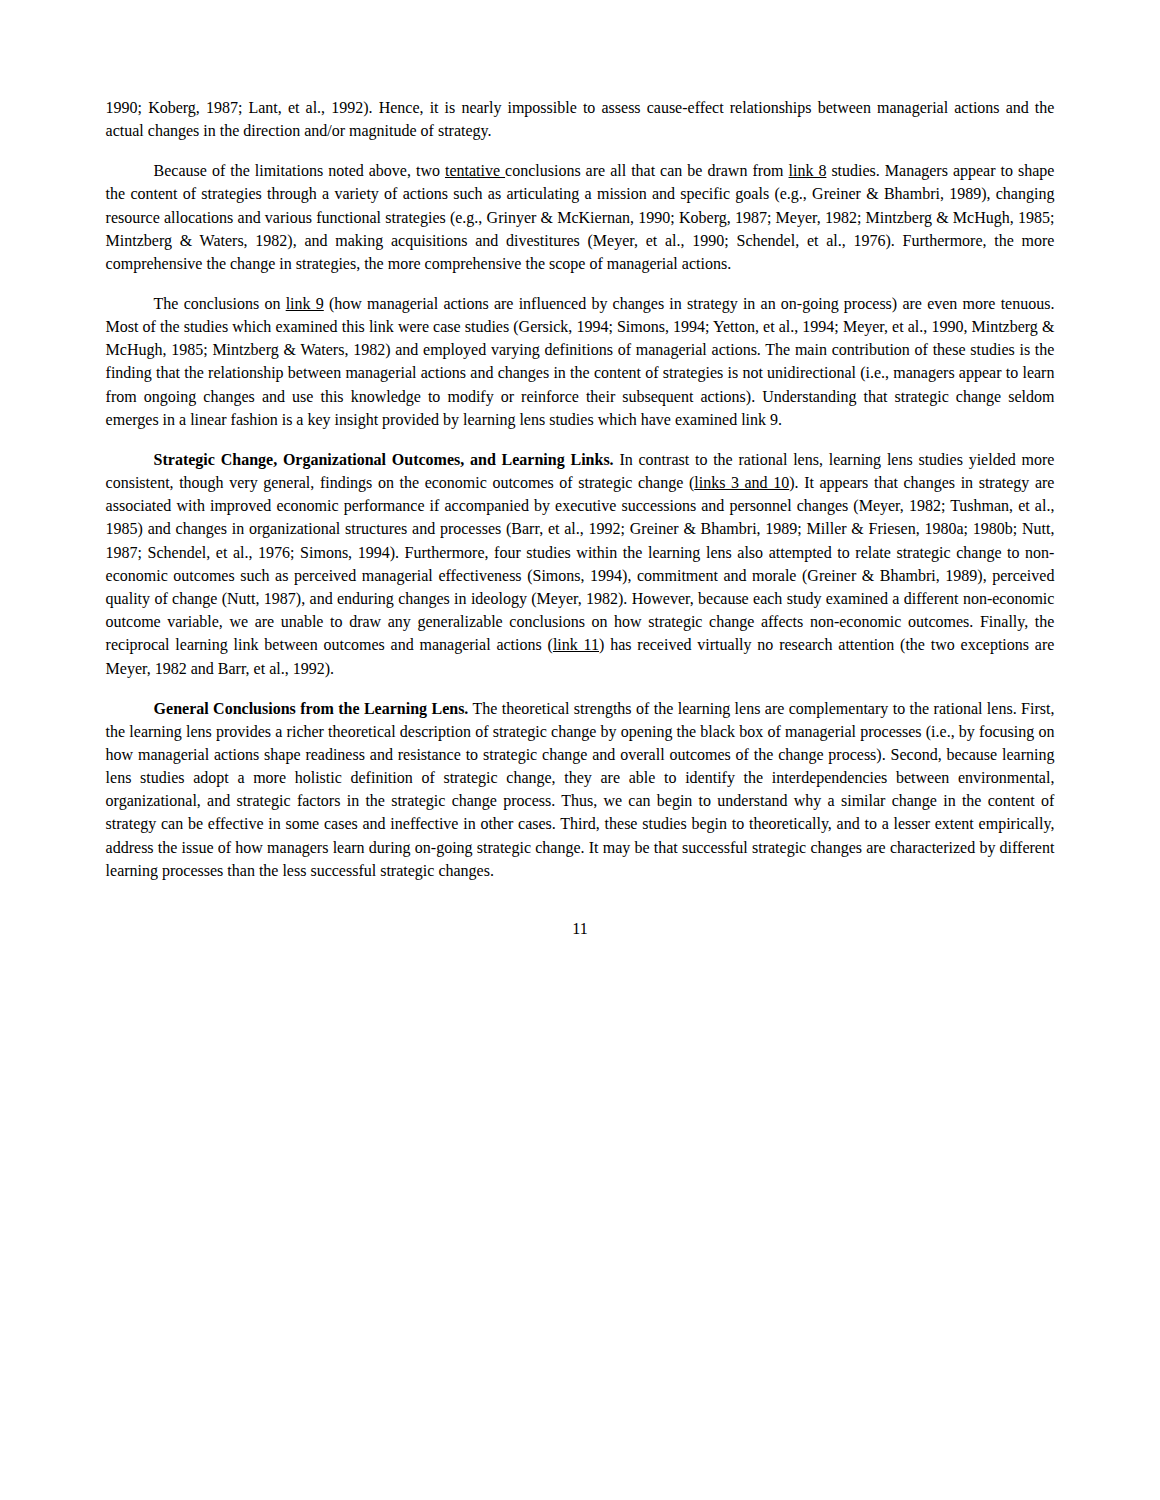1990; Koberg, 1987; Lant, et al., 1992). Hence, it is nearly impossible to assess cause-effect relationships between managerial actions and the actual changes in the direction and/or magnitude of strategy.
Because of the limitations noted above, two tentative conclusions are all that can be drawn from link 8 studies. Managers appear to shape the content of strategies through a variety of actions such as articulating a mission and specific goals (e.g., Greiner & Bhambri, 1989), changing resource allocations and various functional strategies (e.g., Grinyer & McKiernan, 1990; Koberg, 1987; Meyer, 1982; Mintzberg & McHugh, 1985; Mintzberg & Waters, 1982), and making acquisitions and divestitures (Meyer, et al., 1990; Schendel, et al., 1976). Furthermore, the more comprehensive the change in strategies, the more comprehensive the scope of managerial actions.
The conclusions on link 9 (how managerial actions are influenced by changes in strategy in an on-going process) are even more tenuous. Most of the studies which examined this link were case studies (Gersick, 1994; Simons, 1994; Yetton, et al., 1994; Meyer, et al., 1990, Mintzberg & McHugh, 1985; Mintzberg & Waters, 1982) and employed varying definitions of managerial actions. The main contribution of these studies is the finding that the relationship between managerial actions and changes in the content of strategies is not unidirectional (i.e., managers appear to learn from ongoing changes and use this knowledge to modify or reinforce their subsequent actions). Understanding that strategic change seldom emerges in a linear fashion is a key insight provided by learning lens studies which have examined link 9.
Strategic Change, Organizational Outcomes, and Learning Links. In contrast to the rational lens, learning lens studies yielded more consistent, though very general, findings on the economic outcomes of strategic change (links 3 and 10). It appears that changes in strategy are associated with improved economic performance if accompanied by executive successions and personnel changes (Meyer, 1982; Tushman, et al., 1985) and changes in organizational structures and processes (Barr, et al., 1992; Greiner & Bhambri, 1989; Miller & Friesen, 1980a; 1980b; Nutt, 1987; Schendel, et al., 1976; Simons, 1994). Furthermore, four studies within the learning lens also attempted to relate strategic change to non-economic outcomes such as perceived managerial effectiveness (Simons, 1994), commitment and morale (Greiner & Bhambri, 1989), perceived quality of change (Nutt, 1987), and enduring changes in ideology (Meyer, 1982). However, because each study examined a different non-economic outcome variable, we are unable to draw any generalizable conclusions on how strategic change affects non-economic outcomes. Finally, the reciprocal learning link between outcomes and managerial actions (link 11) has received virtually no research attention (the two exceptions are Meyer, 1982 and Barr, et al., 1992).
General Conclusions from the Learning Lens. The theoretical strengths of the learning lens are complementary to the rational lens. First, the learning lens provides a richer theoretical description of strategic change by opening the black box of managerial processes (i.e., by focusing on how managerial actions shape readiness and resistance to strategic change and overall outcomes of the change process). Second, because learning lens studies adopt a more holistic definition of strategic change, they are able to identify the interdependencies between environmental, organizational, and strategic factors in the strategic change process. Thus, we can begin to understand why a similar change in the content of strategy can be effective in some cases and ineffective in other cases. Third, these studies begin to theoretically, and to a lesser extent empirically, address the issue of how managers learn during on-going strategic change. It may be that successful strategic changes are characterized by different learning processes than the less successful strategic changes.
11